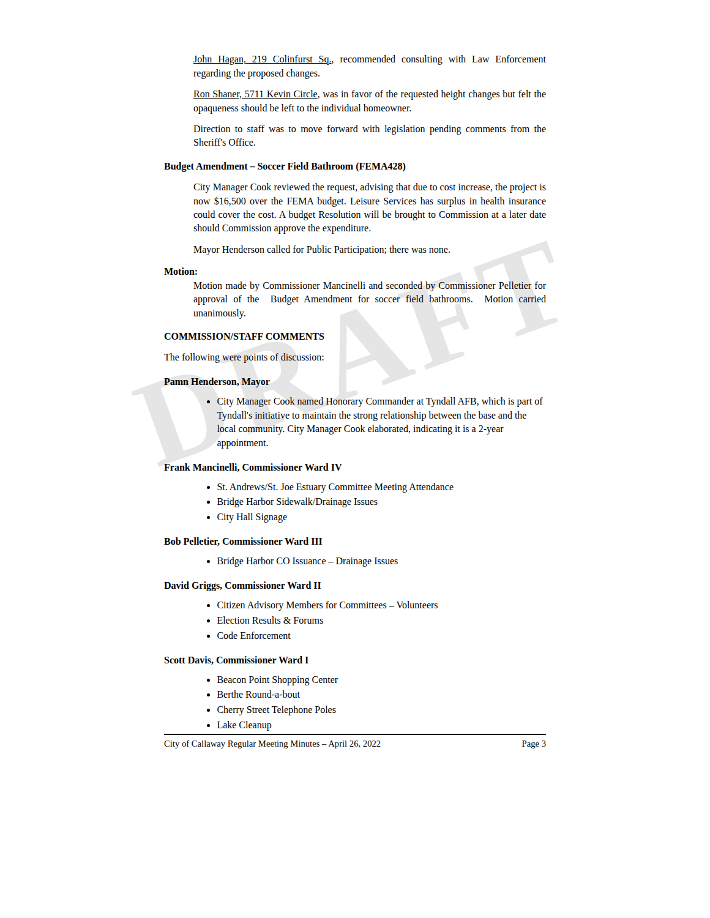DRAFT
John Hagan, 219 Colinfurst Sq., recommended consulting with Law Enforcement regarding the proposed changes.
Ron Shaner, 5711 Kevin Circle, was in favor of the requested height changes but felt the opaqueness should be left to the individual homeowner.
Direction to staff was to move forward with legislation pending comments from the Sheriff's Office.
Budget Amendment – Soccer Field Bathroom (FEMA428)
City Manager Cook reviewed the request, advising that due to cost increase, the project is now $16,500 over the FEMA budget. Leisure Services has surplus in health insurance could cover the cost. A budget Resolution will be brought to Commission at a later date should Commission approve the expenditure.
Mayor Henderson called for Public Participation; there was none.
Motion:
Motion made by Commissioner Mancinelli and seconded by Commissioner Pelletier for approval of the Budget Amendment for soccer field bathrooms. Motion carried unanimously.
COMMISSION/STAFF COMMENTS
The following were points of discussion:
Pamn Henderson, Mayor
City Manager Cook named Honorary Commander at Tyndall AFB, which is part of Tyndall's initiative to maintain the strong relationship between the base and the local community. City Manager Cook elaborated, indicating it is a 2-year appointment.
Frank Mancinelli, Commissioner Ward IV
St. Andrews/St. Joe Estuary Committee Meeting Attendance
Bridge Harbor Sidewalk/Drainage Issues
City Hall Signage
Bob Pelletier, Commissioner Ward III
Bridge Harbor CO Issuance – Drainage Issues
David Griggs, Commissioner Ward II
Citizen Advisory Members for Committees – Volunteers
Election Results & Forums
Code Enforcement
Scott Davis, Commissioner Ward I
Beacon Point Shopping Center
Berthe Round-a-bout
Cherry Street Telephone Poles
Lake Cleanup
City of Callaway Regular Meeting Minutes – April 26, 2022 Page 3